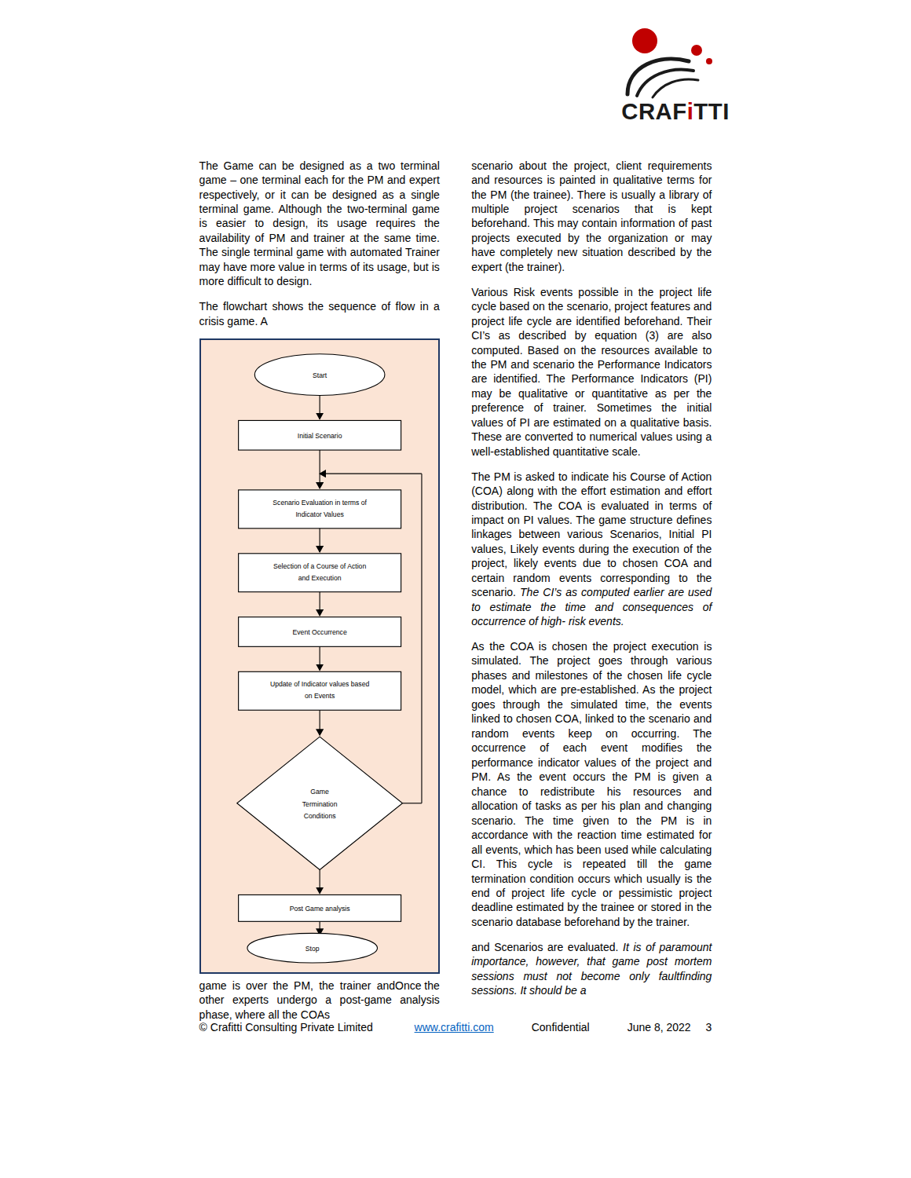CRAFi TTI
The Game can be designed as a two terminal game – one terminal each for the PM and expert respectively, or it can be designed as a single terminal game. Although the two-terminal game is easier to design, its usage requires the availability of PM and trainer at the same time. The single terminal game with automated Trainer may have more value in terms of its usage, but is more difficult to design.
The flowchart shows the sequence of flow in a crisis game. A
Start Initial Scenario Scenario Evaluation in terms of Indicator Values Selection of a Course of Action and Execution Event Occurrence Update of Indicator values based on Events Game Termination Conditions Post Game analysis Stop
Once the game is over the PM, the trainer and other experts undergo a post-game analysis phase, where all the COAs
scenario about the project, client requirements and resources is painted in qualitative terms for the PM (the trainee). There is usually a library of multiple project scenarios that is kept beforehand. This may contain information of past projects executed by the organization or may have completely new situation described by the expert (the trainer).
Various Risk events possible in the project life cycle based on the scenario, project features and project life cycle are identified beforehand. Their CI’s as described by equation (3) are also computed. Based on the resources available to the PM and scenario the Performance Indicators are identified. The Performance Indicators (PI) may be qualitative or quantitative as per the preference of trainer. Sometimes the initial values of PI are estimated on a qualitative basis. These are converted to numerical values using a well-established quantitative scale.
The PM is asked to indicate his Course of Action (COA) along with the effort estimation and effort distribution. The COA is evaluated in terms of impact on PI values. The game structure defines linkages between various Scenarios, Initial PI values, Likely events during the execution of the project, likely events due to chosen COA and certain random events corresponding to the scenario. The CI’s as computed earlier are used to estimate the time and consequences of occurrence of high- risk events.
As the COA is chosen the project execution is simulated. The project goes through various phases and milestones of the chosen life cycle model, which are pre-established. As the project goes through the simulated time, the events linked to chosen COA, linked to the scenario and random events keep on occurring. The occurrence of each event modifies the performance indicator values of the project and PM. As the event occurs the PM is given a chance to redistribute his resources and allocation of tasks as per his plan and changing scenario. The time given to the PM is in accordance with the reaction time estimated for all events, which has been used while calculating CI. This cycle is repeated till the game termination condition occurs which usually is the end of project life cycle or pessimistic project deadline estimated by the trainee or stored in the scenario database beforehand by the trainer.
and Scenarios are evaluated. It is of paramount importance, however, that game post mortem sessions must not become only faultfinding sessions. It should be a
© Crafitti Consulting Private Limited www.crafitti.com Confidential June 8, 2022 3